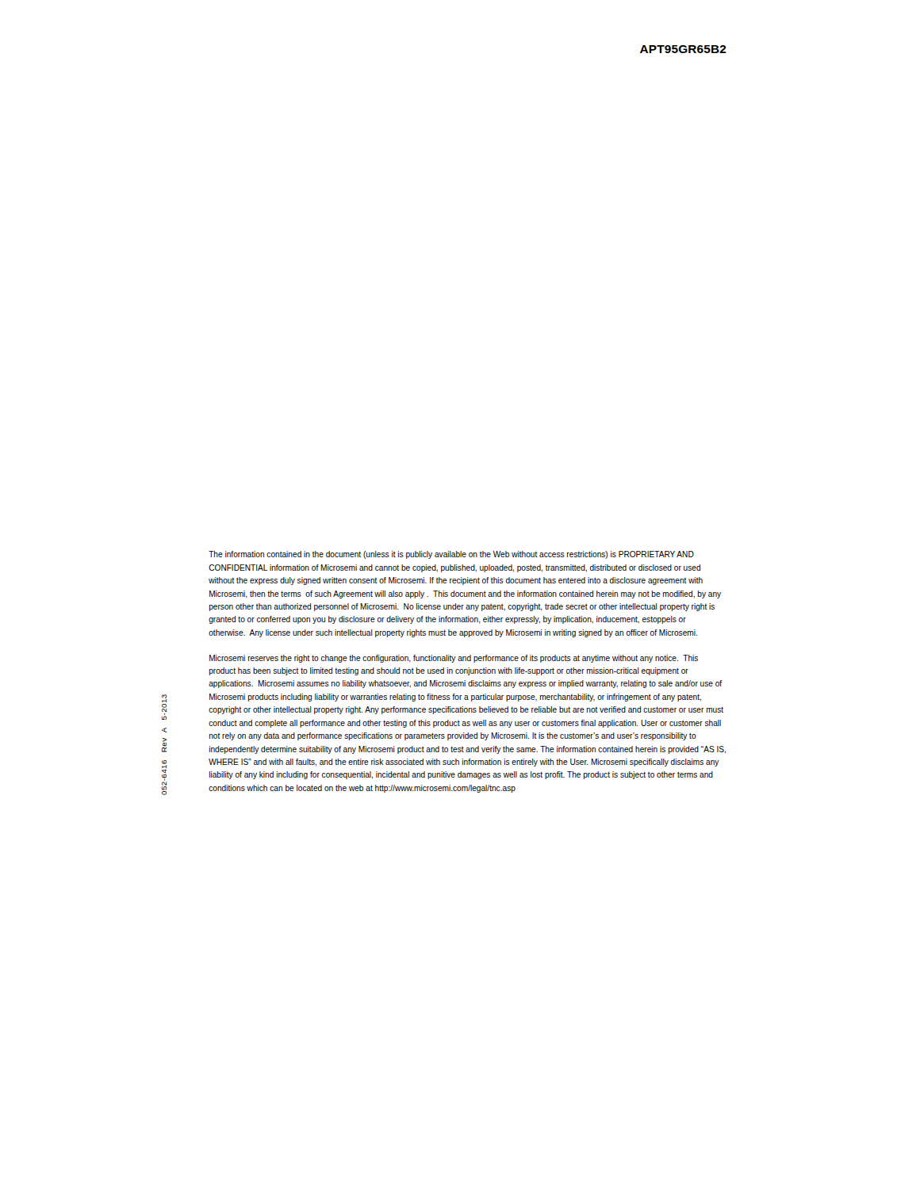APT95GR65B2
052-6416 Rev A 5-2013
The information contained in the document (unless it is publicly available on the Web without access restrictions) is PROPRIETARY AND CONFIDENTIAL information of Microsemi and cannot be copied, published, uploaded, posted, transmitted, distributed or disclosed or used without the express duly signed written consent of Microsemi. If the recipient of this document has entered into a disclosure agreement with Microsemi, then the terms of such Agreement will also apply . This document and the information contained herein may not be modified, by any person other than authorized personnel of Microsemi. No license under any patent, copyright, trade secret or other intellectual property right is granted to or conferred upon you by disclosure or delivery of the information, either expressly, by implication, inducement, estoppels or otherwise. Any license under such intellectual property rights must be approved by Microsemi in writing signed by an officer of Microsemi.
Microsemi reserves the right to change the configuration, functionality and performance of its products at anytime without any notice. This product has been subject to limited testing and should not be used in conjunction with life-support or other mission-critical equipment or applications. Microsemi assumes no liability whatsoever, and Microsemi disclaims any express or implied warranty, relating to sale and/or use of Microsemi products including liability or warranties relating to fitness for a particular purpose, merchantability, or infringement of any patent, copyright or other intellectual property right. Any performance specifications believed to be reliable but are not verified and customer or user must conduct and complete all performance and other testing of this product as well as any user or customers final application. User or customer shall not rely on any data and performance specifications or parameters provided by Microsemi. It is the customer’s and user’s responsibility to independently determine suitability of any Microsemi product and to test and verify the same. The information contained herein is provided “AS IS, WHERE IS” and with all faults, and the entire risk associated with such information is entirely with the User. Microsemi specifically disclaims any liability of any kind including for consequential, incidental and punitive damages as well as lost profit. The product is subject to other terms and conditions which can be located on the web at http://www.microsemi.com/legal/tnc.asp